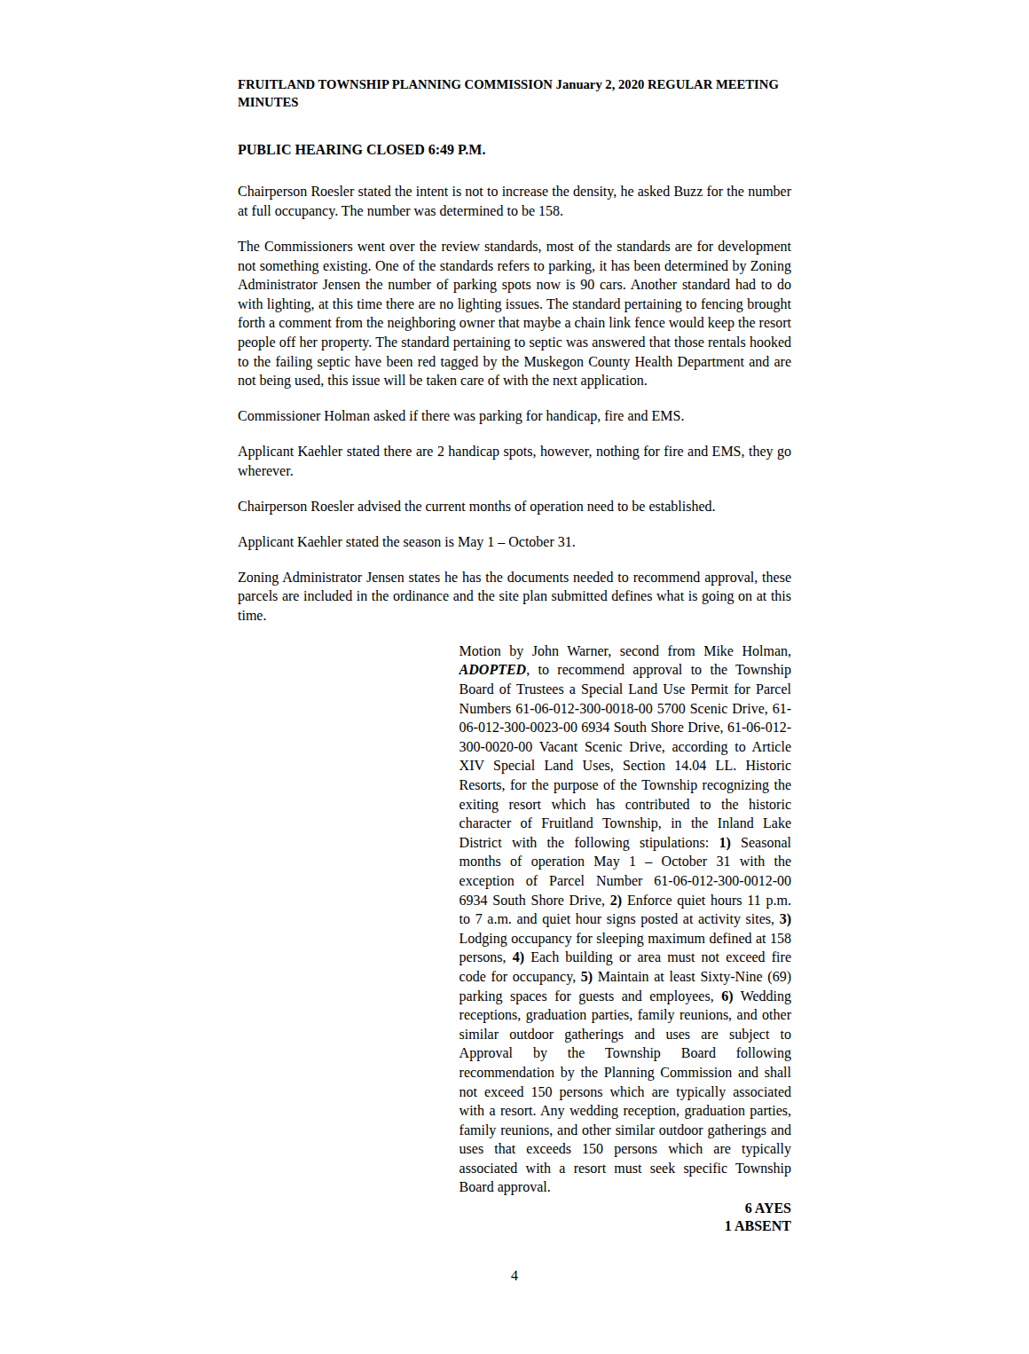FRUITLAND TOWNSHIP PLANNING COMMISSION January 2, 2020 REGULAR MEETING MINUTES
PUBLIC HEARING CLOSED 6:49 P.M.
Chairperson Roesler stated the intent is not to increase the density, he asked Buzz for the number at full occupancy. The number was determined to be 158.
The Commissioners went over the review standards, most of the standards are for development not something existing. One of the standards refers to parking, it has been determined by Zoning Administrator Jensen the number of parking spots now is 90 cars. Another standard had to do with lighting, at this time there are no lighting issues. The standard pertaining to fencing brought forth a comment from the neighboring owner that maybe a chain link fence would keep the resort people off her property. The standard pertaining to septic was answered that those rentals hooked to the failing septic have been red tagged by the Muskegon County Health Department and are not being used, this issue will be taken care of with the next application.
Commissioner Holman asked if there was parking for handicap, fire and EMS.
Applicant Kaehler stated there are 2 handicap spots, however, nothing for fire and EMS, they go wherever.
Chairperson Roesler advised the current months of operation need to be established.
Applicant Kaehler stated the season is May 1 – October 31.
Zoning Administrator Jensen states he has the documents needed to recommend approval, these parcels are included in the ordinance and the site plan submitted defines what is going on at this time.
Motion by John Warner, second from Mike Holman, ADOPTED, to recommend approval to the Township Board of Trustees a Special Land Use Permit for Parcel Numbers 61-06-012-300-0018-00 5700 Scenic Drive, 61-06-012-300-0023-00 6934 South Shore Drive, 61-06-012-300-0020-00 Vacant Scenic Drive, according to Article XIV Special Land Uses, Section 14.04 LL. Historic Resorts, for the purpose of the Township recognizing the exiting resort which has contributed to the historic character of Fruitland Township, in the Inland Lake District with the following stipulations: 1) Seasonal months of operation May 1 – October 31 with the exception of Parcel Number 61-06-012-300-0012-00 6934 South Shore Drive, 2) Enforce quiet hours 11 p.m. to 7 a.m. and quiet hour signs posted at activity sites, 3) Lodging occupancy for sleeping maximum defined at 158 persons, 4) Each building or area must not exceed fire code for occupancy, 5) Maintain at least Sixty-Nine (69) parking spaces for guests and employees, 6) Wedding receptions, graduation parties, family reunions, and other similar outdoor gatherings and uses are subject to Approval by the Township Board following recommendation by the Planning Commission and shall not exceed 150 persons which are typically associated with a resort. Any wedding reception, graduation parties, family reunions, and other similar outdoor gatherings and uses that exceeds 150 persons which are typically associated with a resort must seek specific Township Board approval.
6 AYES
1 ABSENT
4